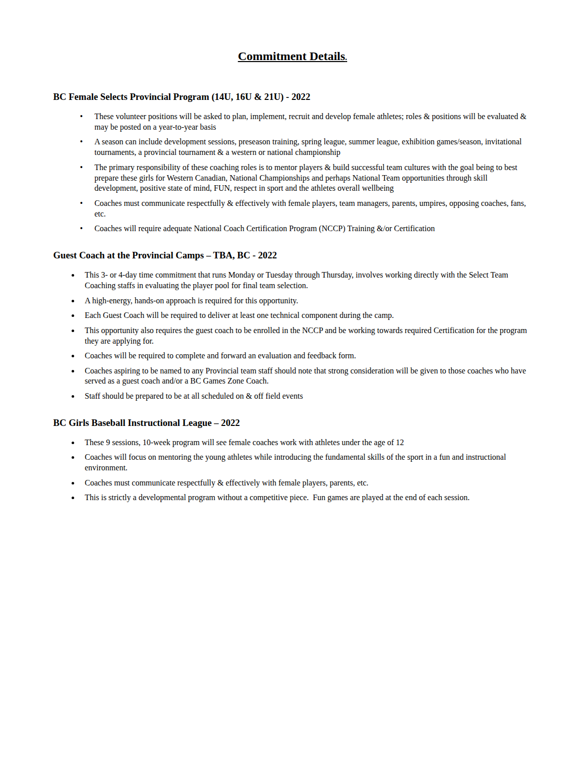Commitment Details.
BC Female Selects Provincial Program (14U, 16U & 21U) - 2022
These volunteer positions will be asked to plan, implement, recruit and develop female athletes; roles & positions will be evaluated & may be posted on a year-to-year basis
A season can include development sessions, preseason training, spring league, summer league, exhibition games/season, invitational tournaments, a provincial tournament & a western or national championship
The primary responsibility of these coaching roles is to mentor players & build successful team cultures with the goal being to best prepare these girls for Western Canadian, National Championships and perhaps National Team opportunities through skill development, positive state of mind, FUN, respect in sport and the athletes overall wellbeing
Coaches must communicate respectfully & effectively with female players, team managers, parents, umpires, opposing coaches, fans, etc.
Coaches will require adequate National Coach Certification Program (NCCP) Training &/or Certification
Guest Coach at the Provincial Camps – TBA, BC - 2022
This 3- or 4-day time commitment that runs Monday or Tuesday through Thursday, involves working directly with the Select Team Coaching staffs in evaluating the player pool for final team selection.
A high-energy, hands-on approach is required for this opportunity.
Each Guest Coach will be required to deliver at least one technical component during the camp.
This opportunity also requires the guest coach to be enrolled in the NCCP and be working towards required Certification for the program they are applying for.
Coaches will be required to complete and forward an evaluation and feedback form.
Coaches aspiring to be named to any Provincial team staff should note that strong consideration will be given to those coaches who have served as a guest coach and/or a BC Games Zone Coach.
Staff should be prepared to be at all scheduled on & off field events
BC Girls Baseball Instructional League – 2022
These 9 sessions, 10-week program will see female coaches work with athletes under the age of 12
Coaches will focus on mentoring the young athletes while introducing the fundamental skills of the sport in a fun and instructional environment.
Coaches must communicate respectfully & effectively with female players, parents, etc.
This is strictly a developmental program without a competitive piece. Fun games are played at the end of each session.